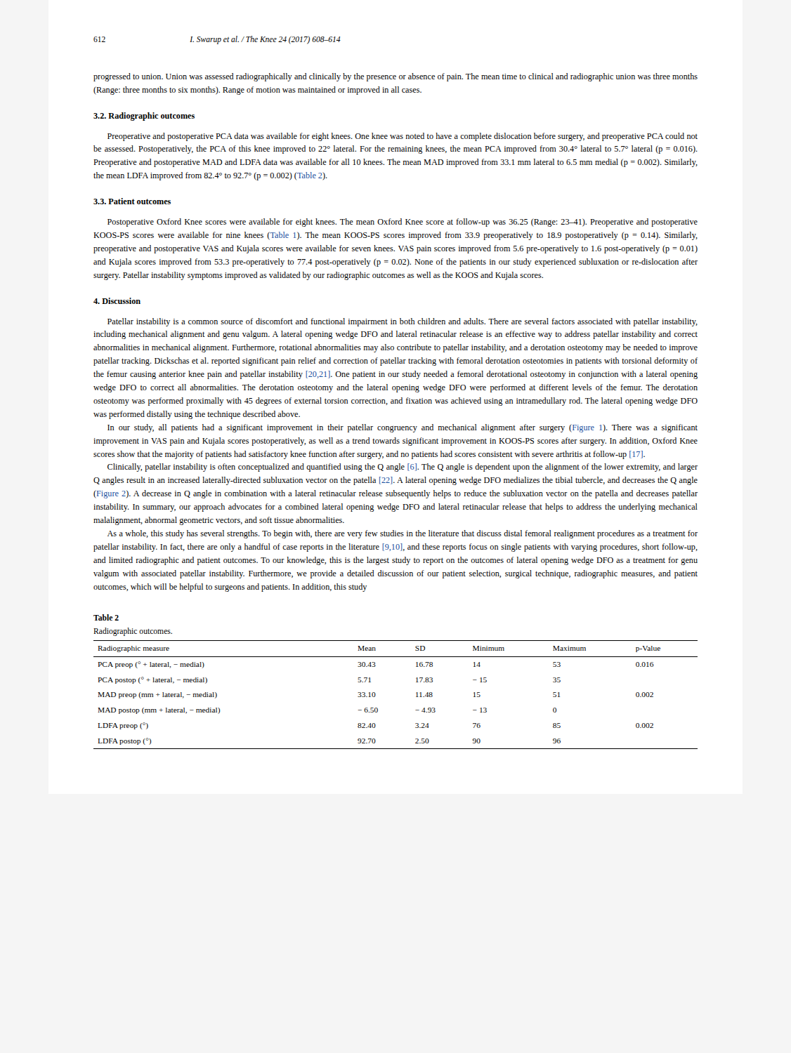612 I. Swarup et al. / The Knee 24 (2017) 608–614
progressed to union. Union was assessed radiographically and clinically by the presence or absence of pain. The mean time to clinical and radiographic union was three months (Range: three months to six months). Range of motion was maintained or improved in all cases.
3.2. Radiographic outcomes
Preoperative and postoperative PCA data was available for eight knees. One knee was noted to have a complete dislocation before surgery, and preoperative PCA could not be assessed. Postoperatively, the PCA of this knee improved to 22° lateral. For the remaining knees, the mean PCA improved from 30.4° lateral to 5.7° lateral (p = 0.016). Preoperative and postoperative MAD and LDFA data was available for all 10 knees. The mean MAD improved from 33.1 mm lateral to 6.5 mm medial (p = 0.002). Similarly, the mean LDFA improved from 82.4° to 92.7° (p = 0.002) (Table 2).
3.3. Patient outcomes
Postoperative Oxford Knee scores were available for eight knees. The mean Oxford Knee score at follow-up was 36.25 (Range: 23–41). Preoperative and postoperative KOOS-PS scores were available for nine knees (Table 1). The mean KOOS-PS scores improved from 33.9 preoperatively to 18.9 postoperatively (p = 0.14). Similarly, preoperative and postoperative VAS and Kujala scores were available for seven knees. VAS pain scores improved from 5.6 pre-operatively to 1.6 post-operatively (p = 0.01) and Kujala scores improved from 53.3 pre-operatively to 77.4 post-operatively (p = 0.02). None of the patients in our study experienced subluxation or re-dislocation after surgery. Patellar instability symptoms improved as validated by our radiographic outcomes as well as the KOOS and Kujala scores.
4. Discussion
Patellar instability is a common source of discomfort and functional impairment in both children and adults. There are several factors associated with patellar instability, including mechanical alignment and genu valgum. A lateral opening wedge DFO and lateral retinacular release is an effective way to address patellar instability and correct abnormalities in mechanical alignment. Furthermore, rotational abnormalities may also contribute to patellar instability, and a derotation osteotomy may be needed to improve patellar tracking. Dickschas et al. reported significant pain relief and correction of patellar tracking with femoral derotation osteotomies in patients with torsional deformity of the femur causing anterior knee pain and patellar instability [20,21]. One patient in our study needed a femoral derotational osteotomy in conjunction with a lateral opening wedge DFO to correct all abnormalities. The derotation osteotomy and the lateral opening wedge DFO were performed at different levels of the femur. The derotation osteotomy was performed proximally with 45 degrees of external torsion correction, and fixation was achieved using an intramedullary rod. The lateral opening wedge DFO was performed distally using the technique described above.
In our study, all patients had a significant improvement in their patellar congruency and mechanical alignment after surgery (Figure 1). There was a significant improvement in VAS pain and Kujala scores postoperatively, as well as a trend towards significant improvement in KOOS-PS scores after surgery. In addition, Oxford Knee scores show that the majority of patients had satisfactory knee function after surgery, and no patients had scores consistent with severe arthritis at follow-up [17].
Clinically, patellar instability is often conceptualized and quantified using the Q angle [6]. The Q angle is dependent upon the alignment of the lower extremity, and larger Q angles result in an increased laterally-directed subluxation vector on the patella [22]. A lateral opening wedge DFO medializes the tibial tubercle, and decreases the Q angle (Figure 2). A decrease in Q angle in combination with a lateral retinacular release subsequently helps to reduce the subluxation vector on the patella and decreases patellar instability. In summary, our approach advocates for a combined lateral opening wedge DFO and lateral retinacular release that helps to address the underlying mechanical malalignment, abnormal geometric vectors, and soft tissue abnormalities.
As a whole, this study has several strengths. To begin with, there are very few studies in the literature that discuss distal femoral realignment procedures as a treatment for patellar instability. In fact, there are only a handful of case reports in the literature [9,10], and these reports focus on single patients with varying procedures, short follow-up, and limited radiographic and patient outcomes. To our knowledge, this is the largest study to report on the outcomes of lateral opening wedge DFO as a treatment for genu valgum with associated patellar instability. Furthermore, we provide a detailed discussion of our patient selection, surgical technique, radiographic measures, and patient outcomes, which will be helpful to surgeons and patients. In addition, this study
Table 2
Radiographic outcomes.
| Radiographic measure | Mean | SD | Minimum | Maximum | p-Value |
| --- | --- | --- | --- | --- | --- |
| PCA preop (° + lateral, − medial) | 30.43 | 16.78 | 14 | 53 | 0.016 |
| PCA postop (° + lateral, − medial) | 5.71 | 17.83 | − 15 | 35 | |
| MAD preop (mm + lateral, − medial) | 33.10 | 11.48 | 15 | 51 | 0.002 |
| MAD postop (mm + lateral, − medial) | − 6.50 | − 4.93 | − 13 | 0 | |
| LDFA preop (°) | 82.40 | 3.24 | 76 | 85 | 0.002 |
| LDFA postop (°) | 92.70 | 2.50 | 90 | 96 | |